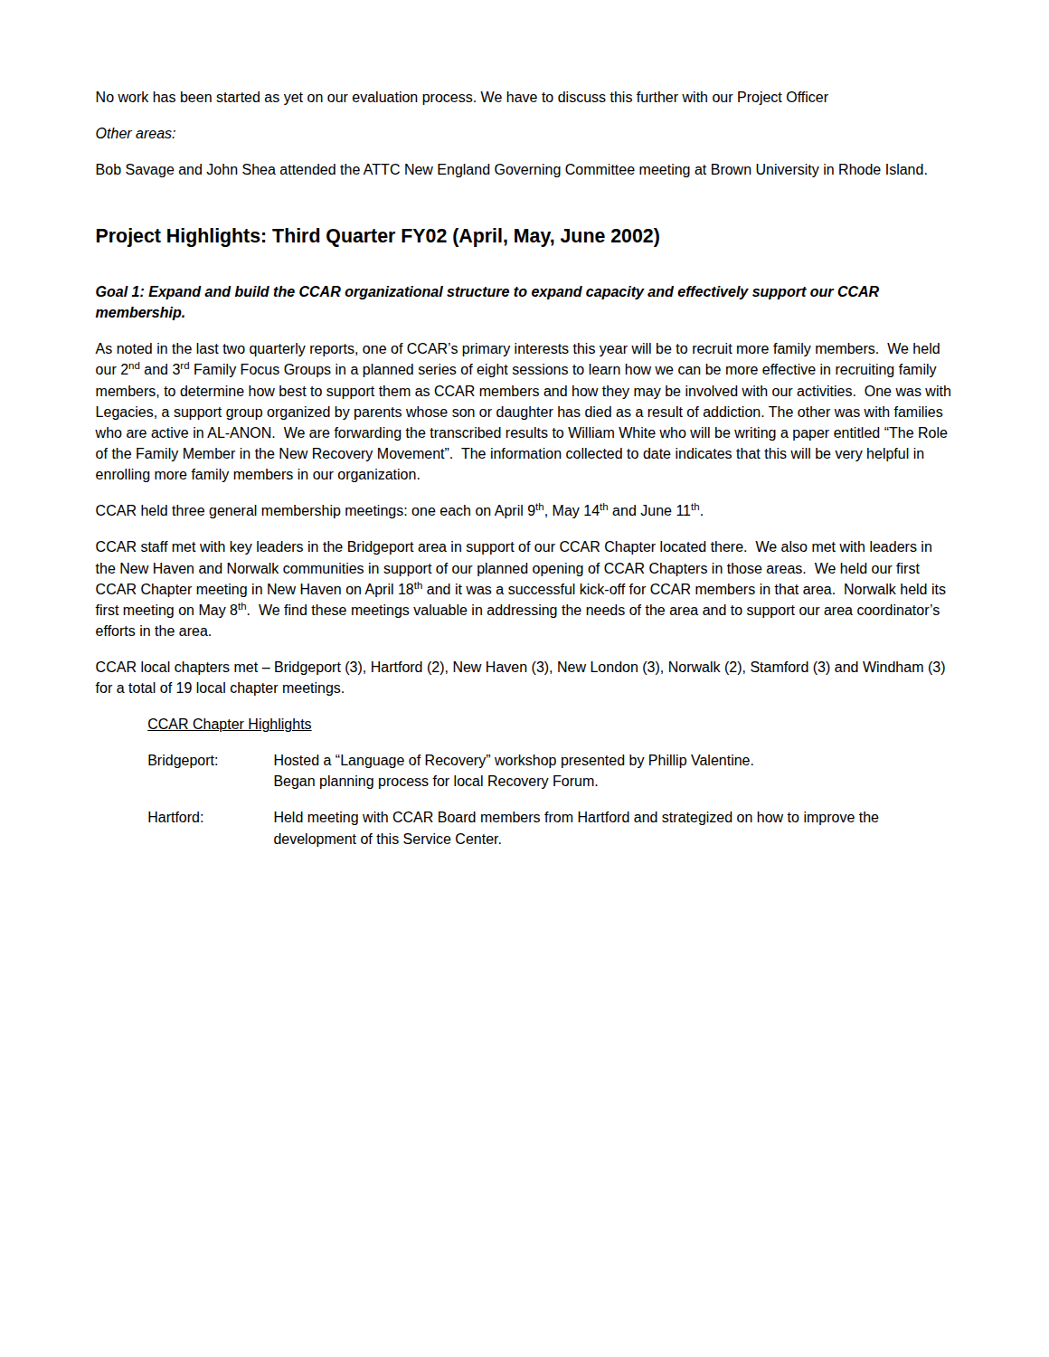No work has been started as yet on our evaluation process. We have to discuss this further with our Project Officer
Other areas:
Bob Savage and John Shea attended the ATTC New England Governing Committee meeting at Brown University in Rhode Island.
Project Highlights: Third Quarter FY02 (April, May, June 2002)
Goal 1: Expand and build the CCAR organizational structure to expand capacity and effectively support our CCAR membership.
As noted in the last two quarterly reports, one of CCAR’s primary interests this year will be to recruit more family members. We held our 2nd and 3rd Family Focus Groups in a planned series of eight sessions to learn how we can be more effective in recruiting family members, to determine how best to support them as CCAR members and how they may be involved with our activities. One was with Legacies, a support group organized by parents whose son or daughter has died as a result of addiction. The other was with families who are active in AL-ANON. We are forwarding the transcribed results to William White who will be writing a paper entitled “The Role of the Family Member in the New Recovery Movement”. The information collected to date indicates that this will be very helpful in enrolling more family members in our organization.
CCAR held three general membership meetings: one each on April 9th, May 14th and June 11th.
CCAR staff met with key leaders in the Bridgeport area in support of our CCAR Chapter located there. We also met with leaders in the New Haven and Norwalk communities in support of our planned opening of CCAR Chapters in those areas. We held our first CCAR Chapter meeting in New Haven on April 18th and it was a successful kick-off for CCAR members in that area. Norwalk held its first meeting on May 8th. We find these meetings valuable in addressing the needs of the area and to support our area coordinator’s efforts in the area.
CCAR local chapters met – Bridgeport (3), Hartford (2), New Haven (3), New London (3), Norwalk (2), Stamford (3) and Windham (3) for a total of 19 local chapter meetings.
CCAR Chapter Highlights
| Bridgeport: | Hosted a “Language of Recovery” workshop presented by Phillip Valentine. Began planning process for local Recovery Forum. |
| Hartford: | Held meeting with CCAR Board members from Hartford and strategized on how to improve the development of this Service Center. |